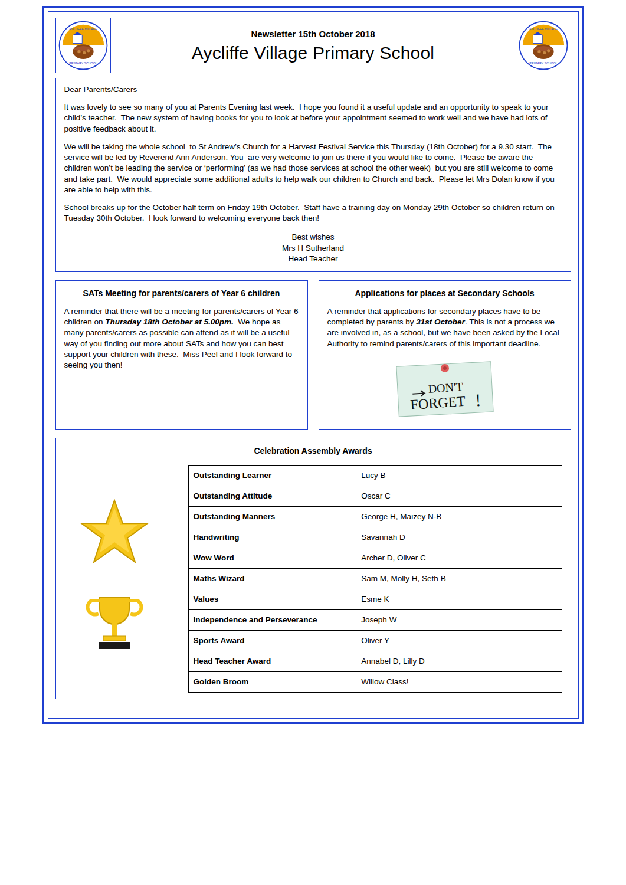AYCLIFFE VILLAGE PRIMARY SCHOOL
Newsletter 15th October 2018
Aycliffe Village Primary School
AYCLIFFE VILLAGE PRIMARY SCHOOL
Dear Parents/Carers
It was lovely to see so many of you at Parents Evening last week. I hope you found it a useful update and an opportunity to speak to your child’s teacher. The new system of having books for you to look at before your appointment seemed to work well and we have had lots of positive feedback about it.
We will be taking the whole school to St Andrew’s Church for a Harvest Festival Service this Thursday (18th October) for a 9.30 start. The service will be led by Reverend Ann Anderson. You are very welcome to join us there if you would like to come. Please be aware the children won’t be leading the service or ‘performing’ (as we had those services at school the other week) but you are still welcome to come and take part. We would appreciate some additional adults to help walk our children to Church and back. Please let Mrs Dolan know if you are able to help with this.
School breaks up for the October half term on Friday 19th October. Staff have a training day on Monday 29th October so children return on Tuesday 30th October. I look forward to welcoming everyone back then!
Best wishes Mrs H Sutherland Head Teacher
SATs Meeting for parents/carers of Year 6 children
A reminder that there will be a meeting for parents/carers of Year 6 children on Thursday 18th October at 5.00pm. We hope as many parents/carers as possible can attend as it will be a useful way of you finding out more about SATs and how you can best support your children with these. Miss Peel and I look forward to seeing you then!
Applications for places at Secondary Schools
A reminder that applications for secondary places have to be completed by parents by 31st October. This is not a process we are involved in, as a school, but we have been asked by the Local Authority to remind parents/carers of this important deadline.
DON'T FORGET !
Celebration Assembly Awards
| Outstanding Learner | Lucy B |
| Outstanding Attitude | Oscar C |
| Outstanding Manners | George H, Maizey N-B |
| Handwriting | Savannah D |
| Wow Word | Archer D, Oliver C |
| Maths Wizard | Sam M, Molly H, Seth B |
| Values | Esme K |
| Independence and Perseverance | Joseph W |
| Sports Award | Oliver Y |
| Head Teacher Award | Annabel D, Lilly D |
| Golden Broom | Willow Class! |